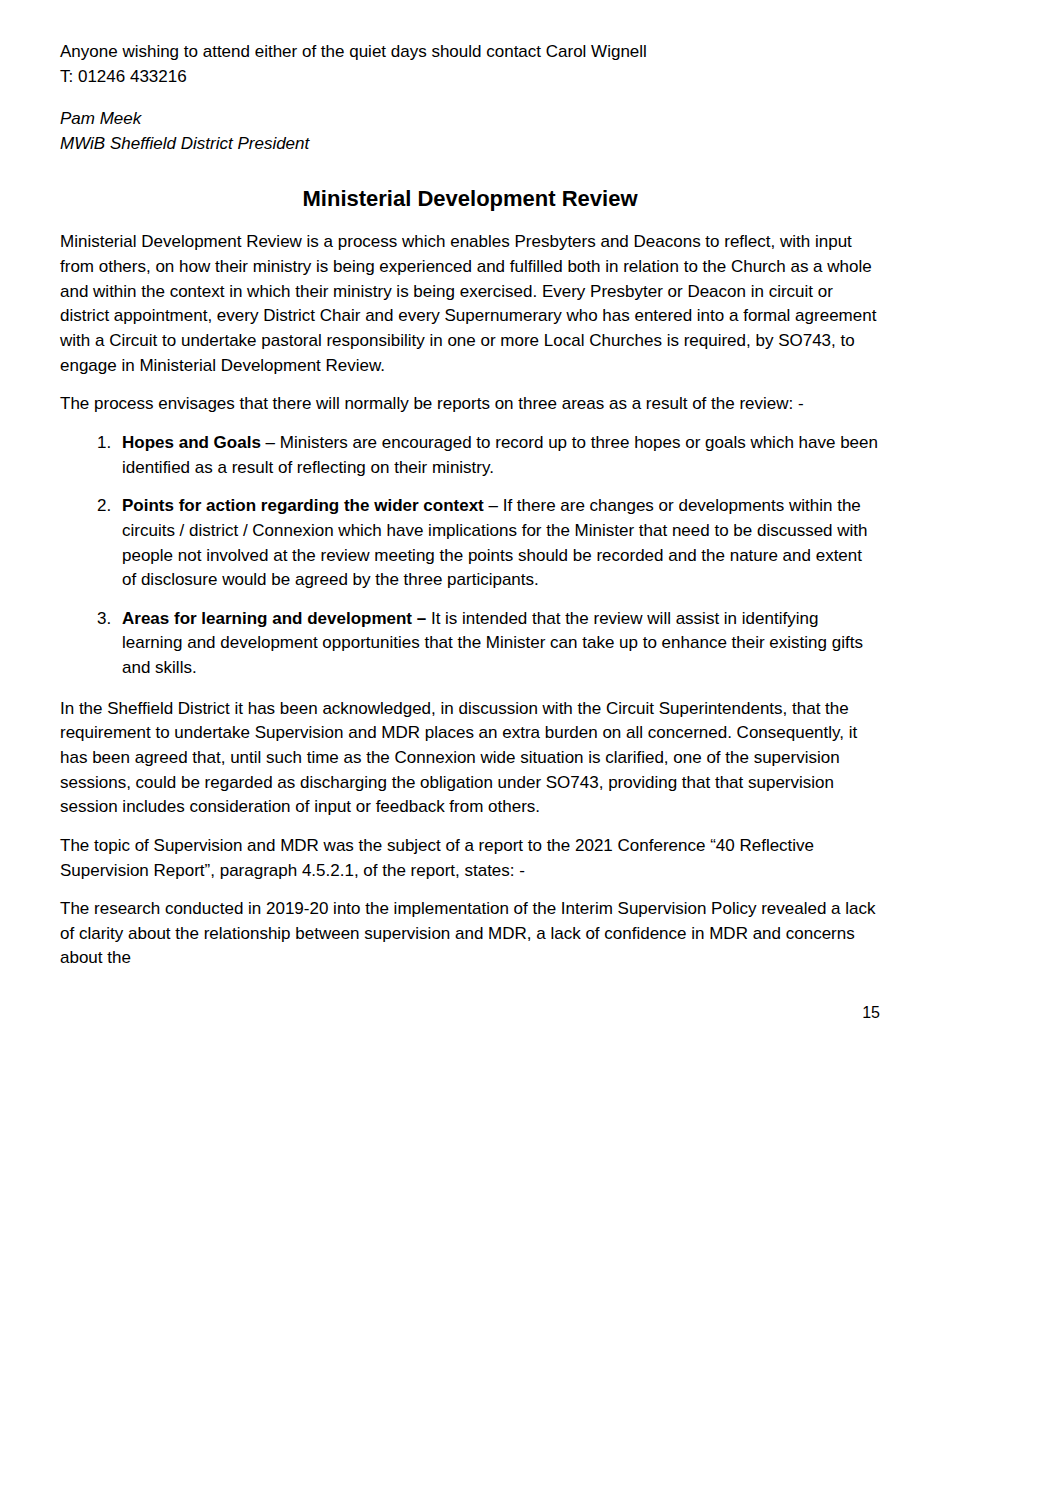Anyone wishing to attend either of the quiet days should contact Carol Wignell
T: 01246 433216
Pam Meek MWiB Sheffield District President
Ministerial Development Review
Ministerial Development Review is a process which enables Presbyters and Deacons to reflect, with input from others, on how their ministry is being experienced and fulfilled both in relation to the Church as a whole and within the context in which their ministry is being exercised. Every Presbyter or Deacon in circuit or district appointment, every District Chair and every Supernumerary who has entered into a formal agreement with a Circuit to undertake pastoral responsibility in one or more Local Churches is required, by SO743, to engage in Ministerial Development Review.
The process envisages that there will normally be reports on three areas as a result of the review: -
Hopes and Goals – Ministers are encouraged to record up to three hopes or goals which have been identified as a result of reflecting on their ministry.
Points for action regarding the wider context – If there are changes or developments within the circuits / district / Connexion which have implications for the Minister that need to be discussed with people not involved at the review meeting the points should be recorded and the nature and extent of disclosure would be agreed by the three participants.
Areas for learning and development – It is intended that the review will assist in identifying learning and development opportunities that the Minister can take up to enhance their existing gifts and skills.
In the Sheffield District it has been acknowledged, in discussion with the Circuit Superintendents, that the requirement to undertake Supervision and MDR places an extra burden on all concerned. Consequently, it has been agreed that, until such time as the Connexion wide situation is clarified, one of the supervision sessions, could be regarded as discharging the obligation under SO743, providing that that supervision session includes consideration of input or feedback from others.
The topic of Supervision and MDR was the subject of a report to the 2021 Conference “40 Reflective Supervision Report”, paragraph 4.5.2.1, of the report, states: -
The research conducted in 2019-20 into the implementation of the Interim Supervision Policy revealed a lack of clarity about the relationship between supervision and MDR, a lack of confidence in MDR and concerns about the
15